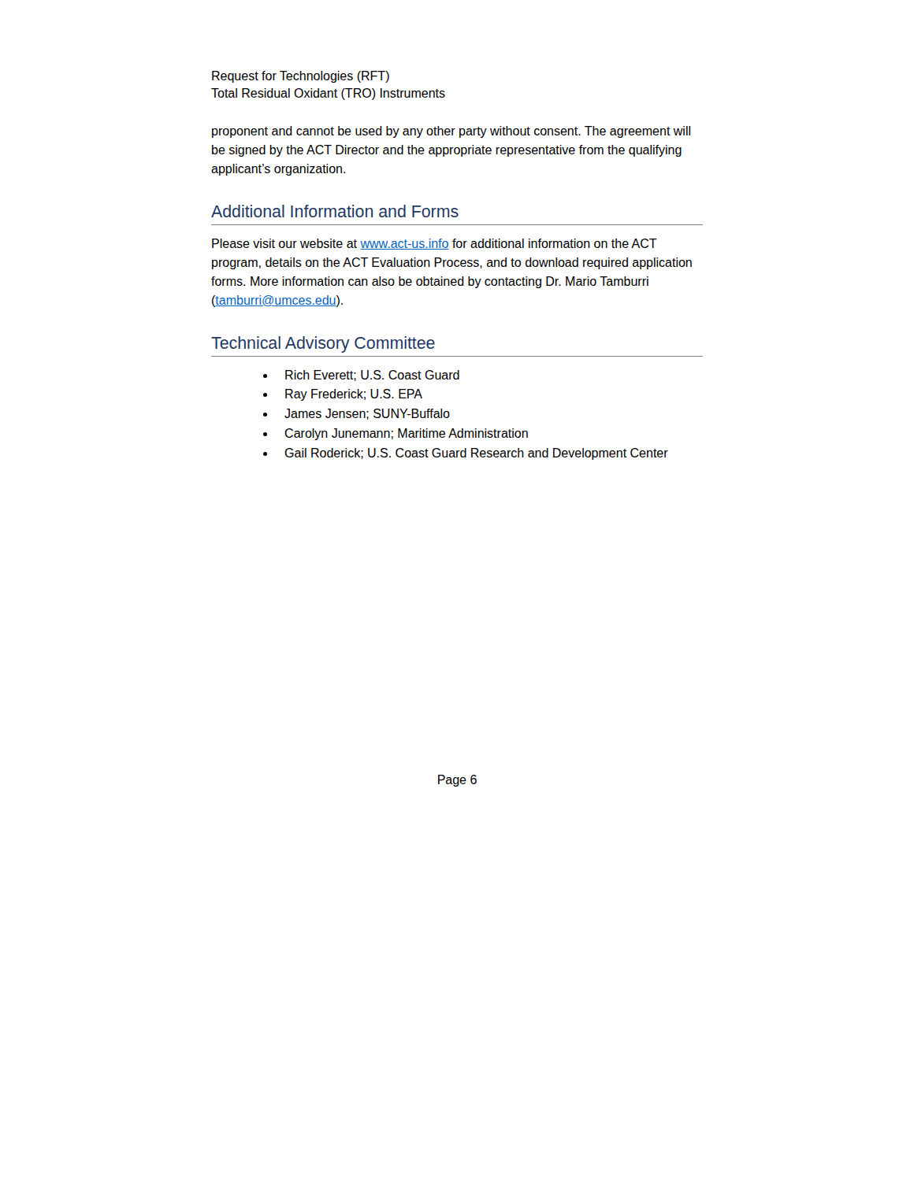Request for Technologies (RFT)
Total Residual Oxidant (TRO) Instruments
proponent and cannot be used by any other party without consent. The agreement will be signed by the ACT Director and the appropriate representative from the qualifying applicant’s organization.
Additional Information and Forms
Please visit our website at www.act-us.info for additional information on the ACT program, details on the ACT Evaluation Process, and to download required application forms. More information can also be obtained by contacting Dr. Mario Tamburri (tamburri@umces.edu).
Technical Advisory Committee
Rich Everett; U.S. Coast Guard
Ray Frederick; U.S. EPA
James Jensen; SUNY-Buffalo
Carolyn Junemann; Maritime Administration
Gail Roderick; U.S. Coast Guard Research and Development Center
Page 6